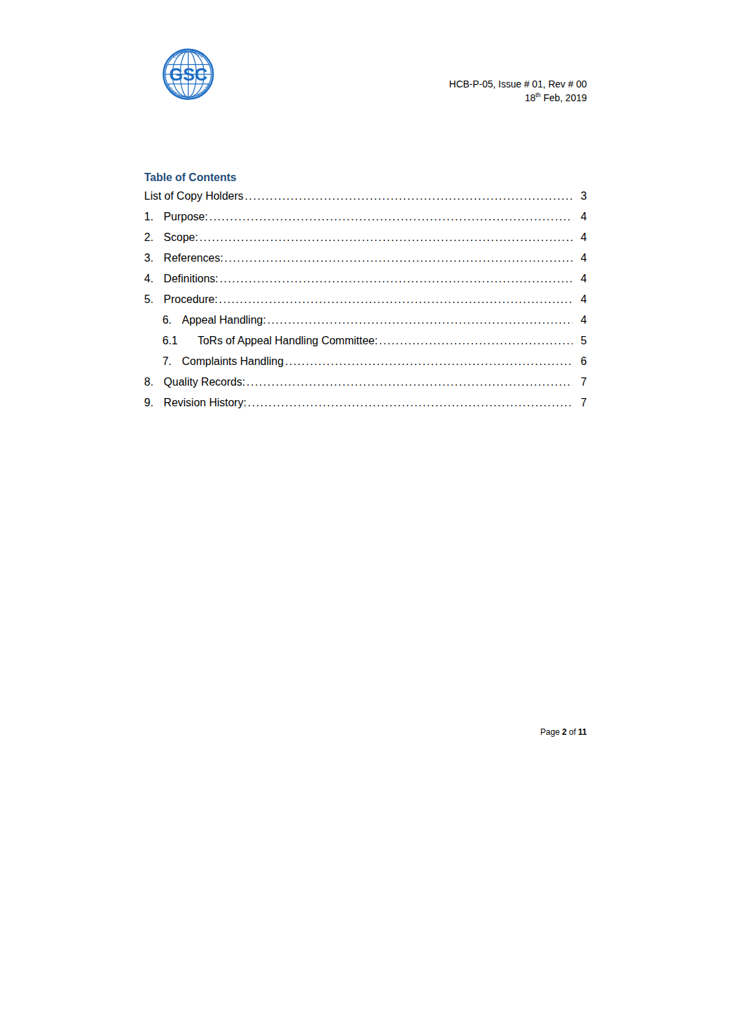COMPLIANCE GLOBAL STANDARDS GSC
HCB-P-05, Issue # 01, Rev # 00
18th Feb, 2019
Table of Contents
List of Copy Holders .......................................................................................................... 3
1. Purpose: .................................................................................................................. 4
2. Scope: .................................................................................................................... 4
3. References: ............................................................................................................. 4
4. Definitions: .............................................................................................................. 4
5. Procedure: ............................................................................................................... 4
6. Appeal Handling: ....................................................................................................... 4
6.1 ToRs of Appeal Handling Committee: .......................................................... 5
7. Complaints Handling ................................................................................................. 6
8. Quality Records: ....................................................................................................... 7
9. Revision History: ..................................................................................................... 7
Page 2 of 11